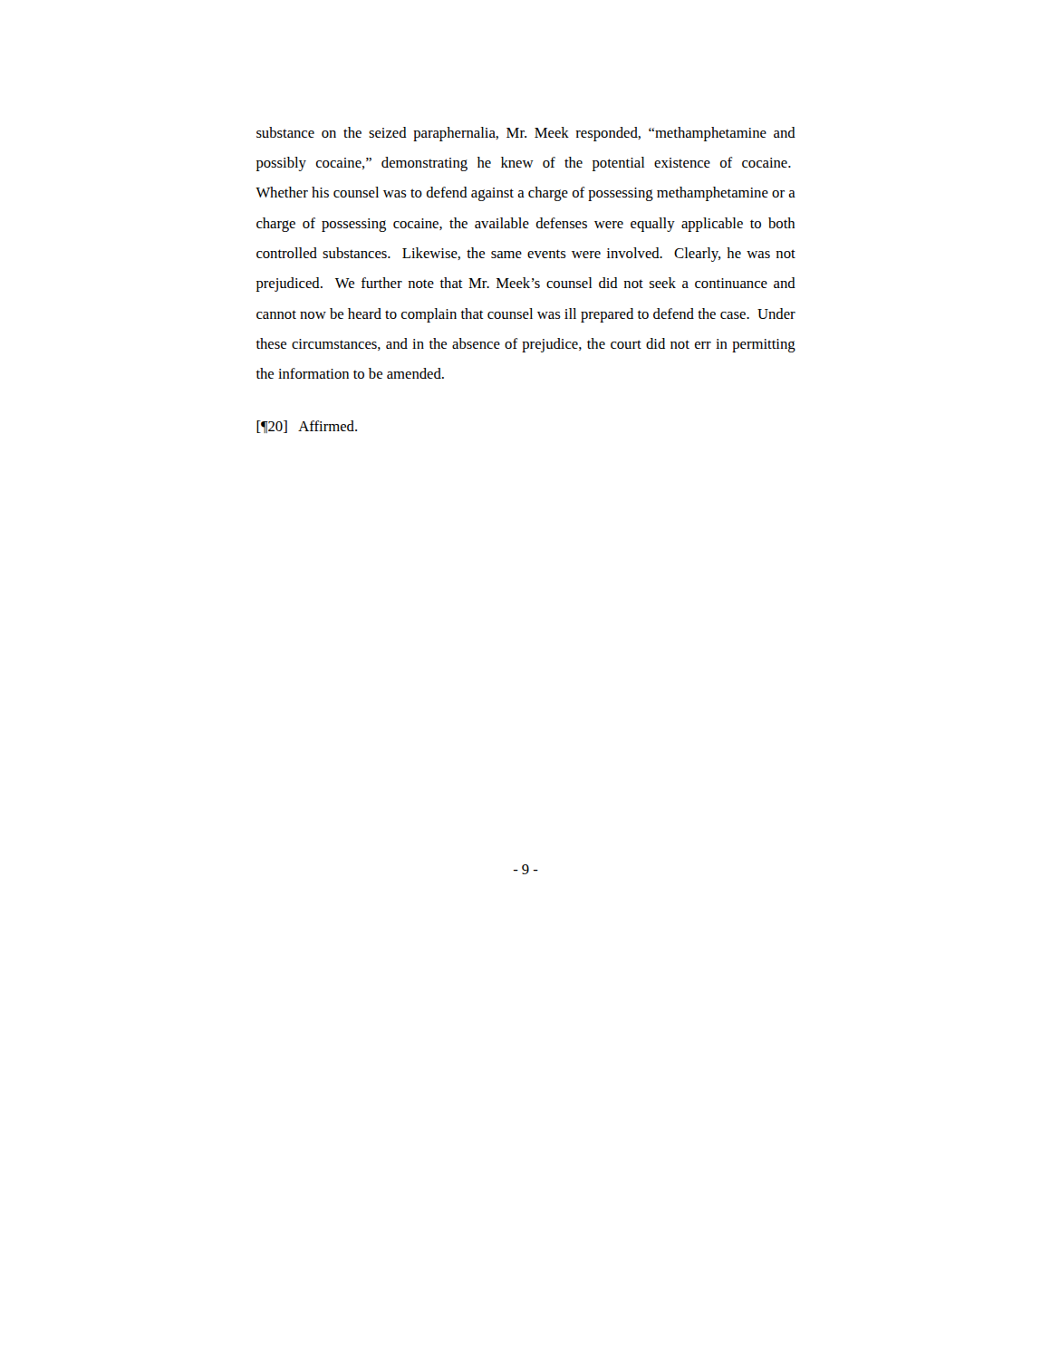substance on the seized paraphernalia, Mr. Meek responded, “methamphetamine and possibly cocaine,” demonstrating he knew of the potential existence of cocaine. Whether his counsel was to defend against a charge of possessing methamphetamine or a charge of possessing cocaine, the available defenses were equally applicable to both controlled substances. Likewise, the same events were involved. Clearly, he was not prejudiced. We further note that Mr. Meek’s counsel did not seek a continuance and cannot now be heard to complain that counsel was ill prepared to defend the case. Under these circumstances, and in the absence of prejudice, the court did not err in permitting the information to be amended.
[¶20] Affirmed.
- 9 -